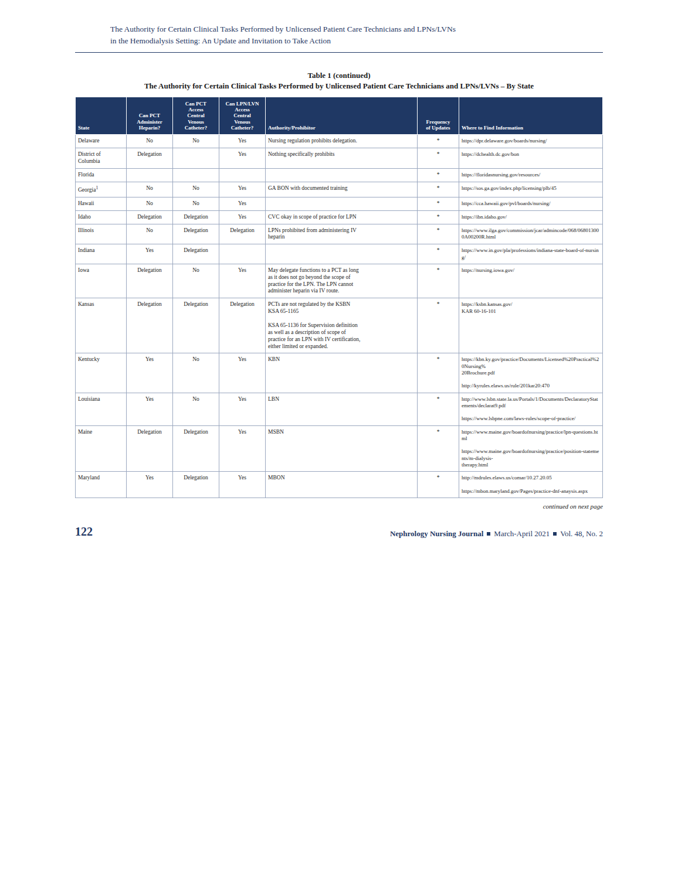The Authority for Certain Clinical Tasks Performed by Unlicensed Patient Care Technicians and LPNs/LVNs
in the Hemodialysis Setting: An Update and Invitation to Take Action
Table 1 (continued)
The Authority for Certain Clinical Tasks Performed by Unlicensed Patient Care Technicians and LPNs/LVNs – By State
| State | Can PCT Administer Heparin? | Can PCT Access Central Venous Catheter? | Can LPN/LVN Access Central Venous Catheter? | Authority/Prohibitor | Frequency of Updates | Where to Find Information |
| --- | --- | --- | --- | --- | --- | --- |
| Delaware | No | No | Yes | Nursing regulation prohibits delegation. | * | https://dpr.delaware.gov/boards/nursing/ |
| District of Columbia | Delegation | | Yes | Nothing specifically prohibits | * | https://dchealth.dc.gov/bon |
| Florida | | | | | * | https://floridasnursing.gov/resources/ |
| Georgia 1 | No | No | Yes | GA BON with documented training | * | https://sos.ga.gov/index.php/licensing/plb/45 |
| Hawaii | No | No | Yes | | * | https://cca.hawaii.gov/pvl/boards/nursing/ |
| Idaho | Delegation | Delegation | Yes | CVC okay in scope of practice for LPN | * | https://ibn.idaho.gov/ |
| Illinois | No | Delegation | Delegation | LPNs prohibited from administering IV heparin | * | https://www.ilga.gov/commission/jcar/admincode/068/068013000A00200R.html |
| Indiana | Yes | Delegation | | | * | https://www.in.gov/pla/professions/indiana-state-board-of-nursing/ |
| Iowa | Delegation | No | Yes | May delegate functions to a PCT as long as it does not go beyond the scope of practice for the LPN. The LPN cannot administer heparin via IV route. | * | https://nursing.iowa.gov/ |
| Kansas | Delegation | Delegation | Delegation | PCTs are not regulated by the KSBN KSA 65-1165 KSA 65-1136 for Supervision definition as well as a description of scope of practice for an LPN with IV certification, either limited or expanded. | * | https://ksbn.kansas.gov/ KAR 60-16-101 |
| Kentucky | Yes | No | Yes | KBN | * | https://kbn.ky.gov/practice/Documents/Licensed%20Practical%20Nursing% 20Brochure.pdf http://kyrules.elaws.us/rule/201kar20:470 |
| Louisiana | Yes | No | Yes | LBN | * | http://www.lsbn.state.la.us/Portals/1/Documents/DeclaratoryStatements/declarat9.pdf https://www.lsbpne.com/laws-rules/scope-of-practice/ |
| Maine | Delegation | Delegation | Yes | MSBN | * | https://www.maine.gov/boardofnursing/practice/lpn-questions.html https://www.maine.gov/boardofnursing/practice/position-statements/m-dialysis- therapy.html |
| Maryland | Yes | Delegation | Yes | MBON | * | http://mdrules.elaws.us/comar/10.27.20.05 https://mbon.maryland.gov/Pages/practice-dnf-anaysis.aspx |
continued on next page
122
Nephrology Nursing Journal March-April 2021 Vol. 48, No. 2